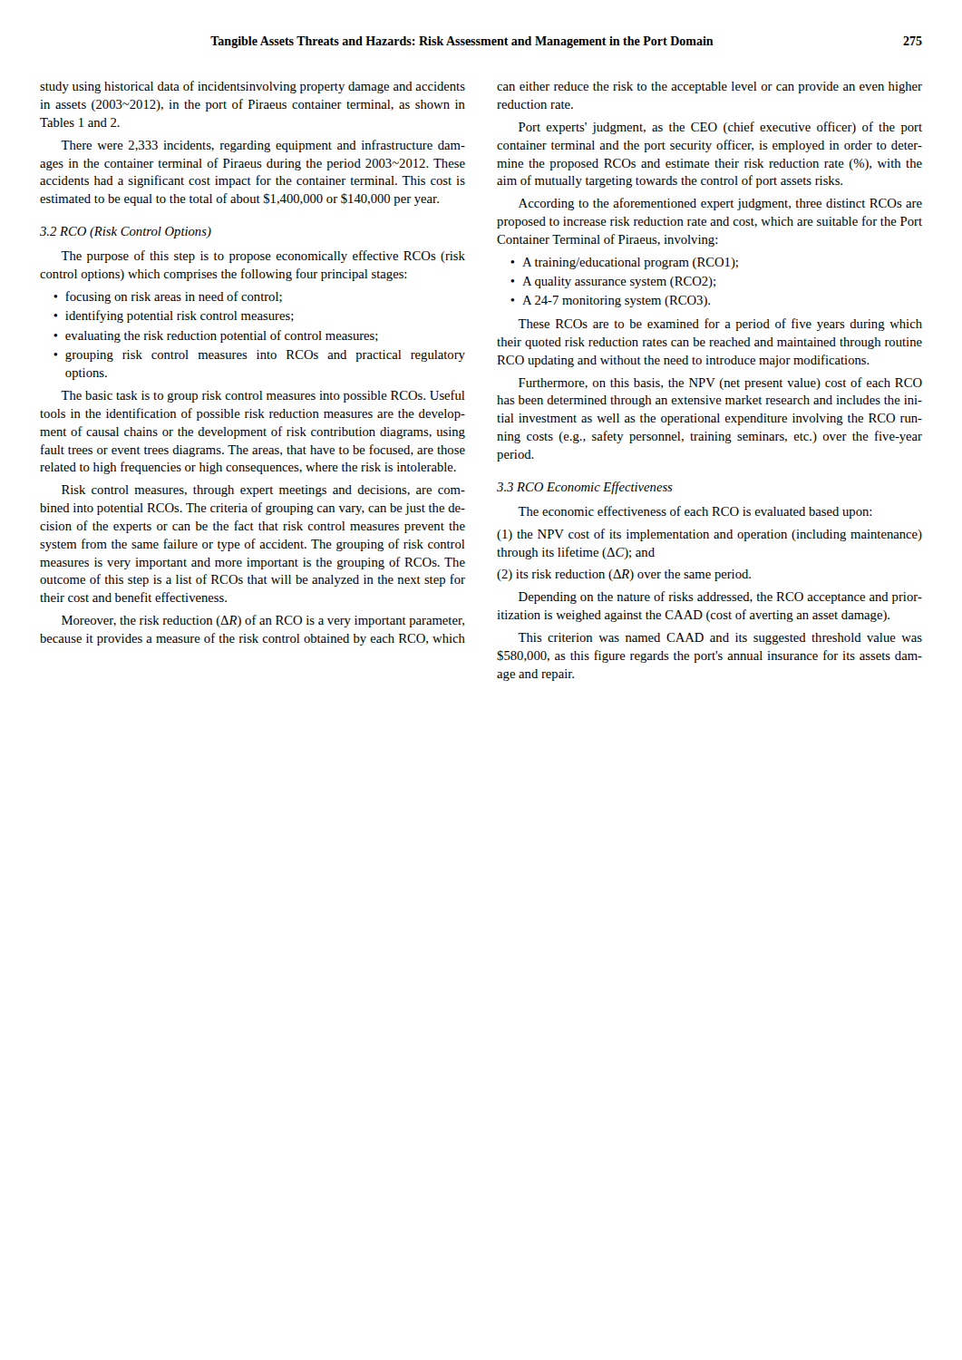Tangible Assets Threats and Hazards: Risk Assessment and Management in the Port Domain 275
study using historical data of incidentsinvolving property damage and accidents in assets (2003~2012), in the port of Piraeus container terminal, as shown in Tables 1 and 2.
There were 2,333 incidents, regarding equipment and infrastructure damages in the container terminal of Piraeus during the period 2003~2012. These accidents had a significant cost impact for the container terminal. This cost is estimated to be equal to the total of about $1,400,000 or $140,000 per year.
3.2 RCO (Risk Control Options)
The purpose of this step is to propose economically effective RCOs (risk control options) which comprises the following four principal stages:
focusing on risk areas in need of control;
identifying potential risk control measures;
evaluating the risk reduction potential of control measures;
grouping risk control measures into RCOs and practical regulatory options.
The basic task is to group risk control measures into possible RCOs. Useful tools in the identification of possible risk reduction measures are the development of causal chains or the development of risk contribution diagrams, using fault trees or event trees diagrams. The areas, that have to be focused, are those related to high frequencies or high consequences, where the risk is intolerable.
Risk control measures, through expert meetings and decisions, are combined into potential RCOs. The criteria of grouping can vary, can be just the decision of the experts or can be the fact that risk control measures prevent the system from the same failure or type of accident. The grouping of risk control measures is very important and more important is the grouping of RCOs. The outcome of this step is a list of RCOs that will be analyzed in the next step for their cost and benefit effectiveness.
Moreover, the risk reduction (ΔR) of an RCO is a very important parameter, because it provides a measure of the risk control obtained by each RCO, which can either reduce the risk to the acceptable level or can provide an even higher reduction rate.
Port experts' judgment, as the CEO (chief executive officer) of the port container terminal and the port security officer, is employed in order to determine the proposed RCOs and estimate their risk reduction rate (%), with the aim of mutually targeting towards the control of port assets risks.
According to the aforementioned expert judgment, three distinct RCOs are proposed to increase risk reduction rate and cost, which are suitable for the Port Container Terminal of Piraeus, involving:
A training/educational program (RCO1);
A quality assurance system (RCO2);
A 24-7 monitoring system (RCO3).
These RCOs are to be examined for a period of five years during which their quoted risk reduction rates can be reached and maintained through routine RCO updating and without the need to introduce major modifications.
Furthermore, on this basis, the NPV (net present value) cost of each RCO has been determined through an extensive market research and includes the initial investment as well as the operational expenditure involving the RCO running costs (e.g., safety personnel, training seminars, etc.) over the five-year period.
3.3 RCO Economic Effectiveness
The economic effectiveness of each RCO is evaluated based upon:
(1) the NPV cost of its implementation and operation (including maintenance) through its lifetime (ΔC); and
(2) its risk reduction (ΔR) over the same period.
Depending on the nature of risks addressed, the RCO acceptance and prioritization is weighed against the CAAD (cost of averting an asset damage).
This criterion was named CAAD and its suggested threshold value was $580,000, as this figure regards the port's annual insurance for its assets damage and repair.